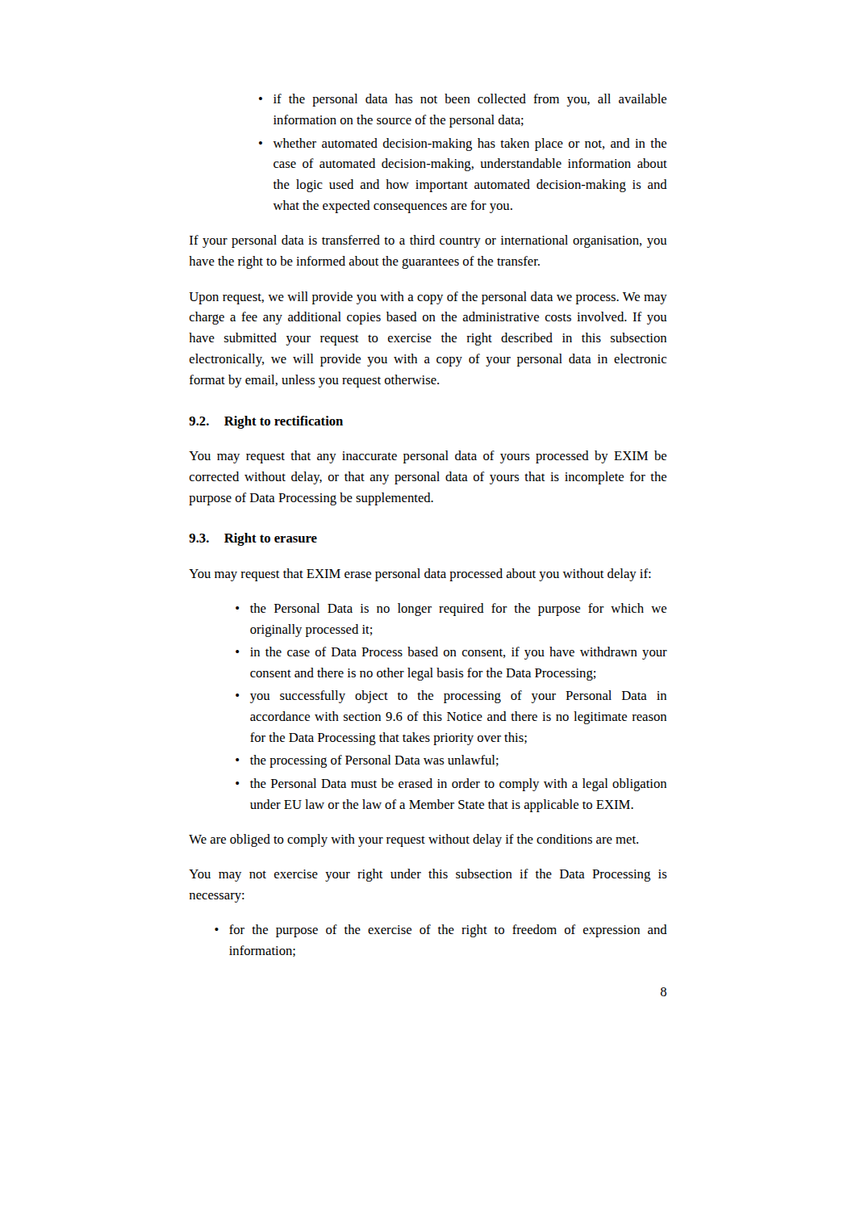if the personal data has not been collected from you, all available information on the source of the personal data;
whether automated decision-making has taken place or not, and in the case of automated decision-making, understandable information about the logic used and how important automated decision-making is and what the expected consequences are for you.
If your personal data is transferred to a third country or international organisation, you have the right to be informed about the guarantees of the transfer.
Upon request, we will provide you with a copy of the personal data we process. We may charge a fee any additional copies based on the administrative costs involved. If you have submitted your request to exercise the right described in this subsection electronically, we will provide you with a copy of your personal data in electronic format by email, unless you request otherwise.
9.2. Right to rectification
You may request that any inaccurate personal data of yours processed by EXIM be corrected without delay, or that any personal data of yours that is incomplete for the purpose of Data Processing be supplemented.
9.3. Right to erasure
You may request that EXIM erase personal data processed about you without delay if:
the Personal Data is no longer required for the purpose for which we originally processed it;
in the case of Data Process based on consent, if you have withdrawn your consent and there is no other legal basis for the Data Processing;
you successfully object to the processing of your Personal Data in accordance with section 9.6 of this Notice and there is no legitimate reason for the Data Processing that takes priority over this;
the processing of Personal Data was unlawful;
the Personal Data must be erased in order to comply with a legal obligation under EU law or the law of a Member State that is applicable to EXIM.
We are obliged to comply with your request without delay if the conditions are met.
You may not exercise your right under this subsection if the Data Processing is necessary:
for the purpose of the exercise of the right to freedom of expression and information;
8